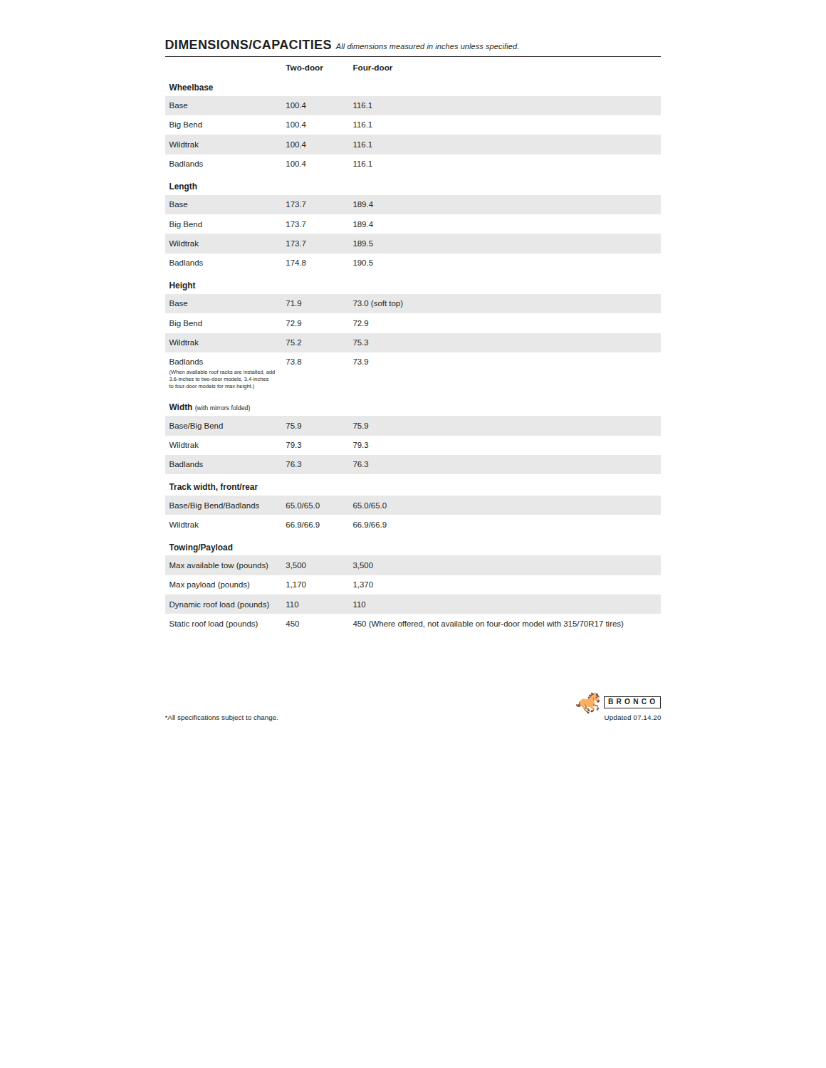Dimensions/Capacities
All dimensions measured in inches unless specified.
| | Two-door | Four-door |
| --- | --- | --- |
| Wheelbase |
| Base | 100.4 | 116.1 |
| Big Bend | 100.4 | 116.1 |
| Wildtrak | 100.4 | 116.1 |
| Badlands | 100.4 | 116.1 |
| Length |
| Base | 173.7 | 189.4 |
| Big Bend | 173.7 | 189.4 |
| Wildtrak | 173.7 | 189.5 |
| Badlands | 174.8 | 190.5 |
| Height |
| Base | 71.9 | 73.0 (soft top) |
| Big Bend | 72.9 | 72.9 |
| Wildtrak | 75.2 | 75.3 |
| Badlands (When available roof racks are installed, add 3.6-inches to two-door models, 3.4-inches to four-door models for max height.) | 73.8 | 73.9 |
| Width (with mirrors folded) |
| Base/Big Bend | 75.9 | 75.9 |
| Wildtrak | 79.3 | 79.3 |
| Badlands | 76.3 | 76.3 |
| Track width, front/rear |
| Base/Big Bend/Badlands | 65.0/65.0 | 65.0/65.0 |
| Wildtrak | 66.9/66.9 | 66.9/66.9 |
| Towing/Payload |
| Max available tow (pounds) | 3,500 | 3,500 |
| Max payload (pounds) | 1,170 | 1,370 |
| Dynamic roof load (pounds) | 110 | 110 |
| Static roof load (pounds) | 450 | 450 (Where offered, not available on four-door model with 315/70R17 tires) |
*All specifications subject to change.
🐎 BRONCO
Updated 07.14.20